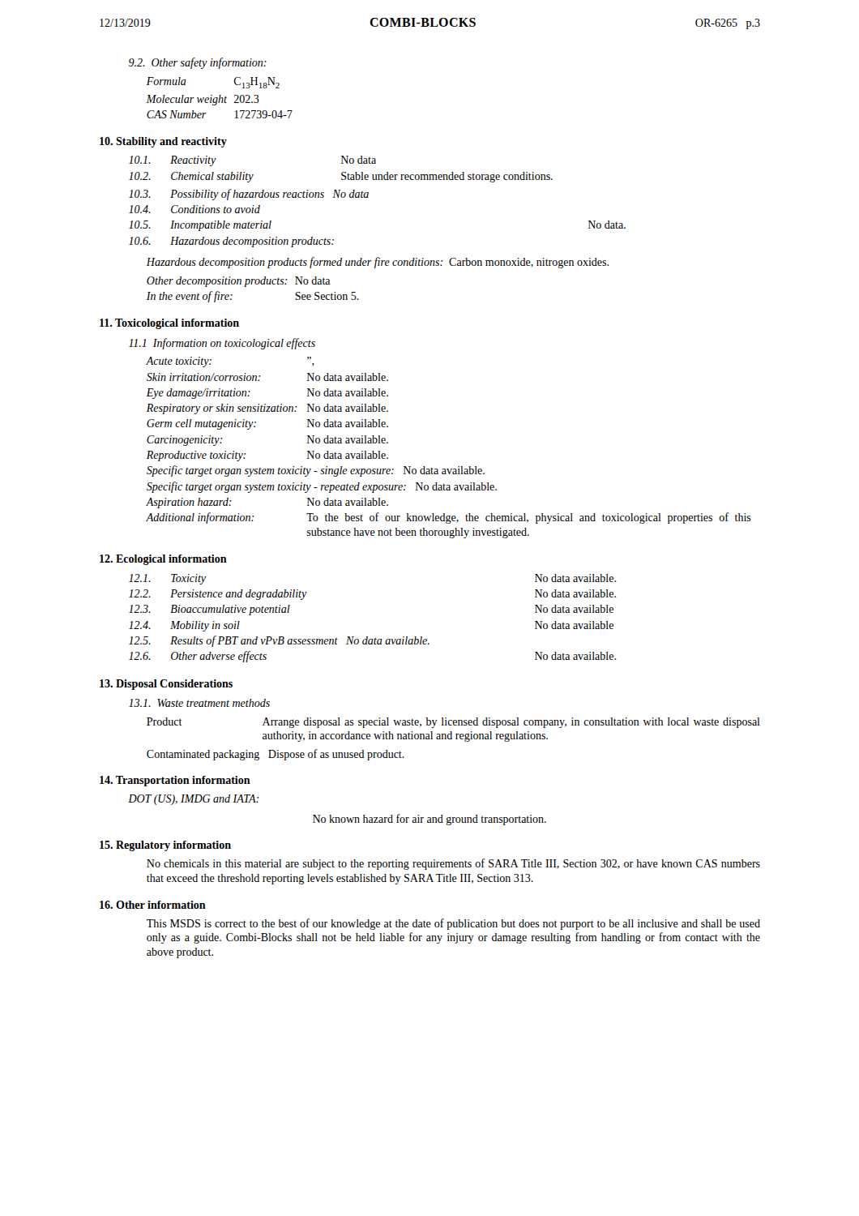12/13/2019
COMBI-BLOCKS
OR-6265 p.3
9.2. Other safety information:
| Formula | C 13 H 18 N 2 |
| Molecular weight | 202.3 |
| CAS Number | 172739-04-7 |
10. Stability and reactivity
| 10.1. | Reactivity | No data |
| 10.2. | Chemical stability | Stable under recommended storage conditions. |
| 10.3. | Possibility of hazardous reactions No data |
| 10.4. | Conditions to avoid |
| 10.5. | Incompatible material | No data. |
| 10.6. | Hazardous decomposition products: |
Hazardous decomposition products formed under fire conditions: Carbon monoxide, nitrogen oxides.
| Other decomposition products: | No data |
| In the event of fire: | See Section 5. |
11. Toxicological information
11.1 Information on toxicological effects
| Acute toxicity: | ”, |
| Skin irritation/corrosion: | No data available. |
| Eye damage/irritation: | No data available. |
| Respiratory or skin sensitization: | No data available. |
| Germ cell mutagenicity: | No data available. |
| Carcinogenicity: | No data available. |
| Reproductive toxicity: | No data available. |
| Specific target organ system toxicity - single exposure: No data available. |
| Specific target organ system toxicity - repeated exposure: No data available. |
| Aspiration hazard: | No data available. |
| Additional information: | To the best of our knowledge, the chemical, physical and toxicological properties of this substance have not been thoroughly investigated. |
12. Ecological information
| 12.1. | Toxicity | No data available. |
| 12.2. | Persistence and degradability | No data available. |
| 12.3. | Bioaccumulative potential | No data available |
| 12.4. | Mobility in soil | No data available |
| 12.5. | Results of PBT and vPvB assessment No data available. |
| 12.6. | Other adverse effects | No data available. |
13. Disposal Considerations
13.1. Waste treatment methods
Product
Arrange disposal as special waste, by licensed disposal company, in consultation with local waste disposal authority, in accordance with national and regional regulations.
Contaminated packaging Dispose of as unused product.
14. Transportation information
DOT (US), IMDG and IATA:
No known hazard for air and ground transportation.
15. Regulatory information
No chemicals in this material are subject to the reporting requirements of SARA Title III, Section 302, or have known CAS numbers that exceed the threshold reporting levels established by SARA Title III, Section 313.
16. Other information
This MSDS is correct to the best of our knowledge at the date of publication but does not purport to be all inclusive and shall be used only as a guide. Combi-Blocks shall not be held liable for any injury or damage resulting from handling or from contact with the above product.